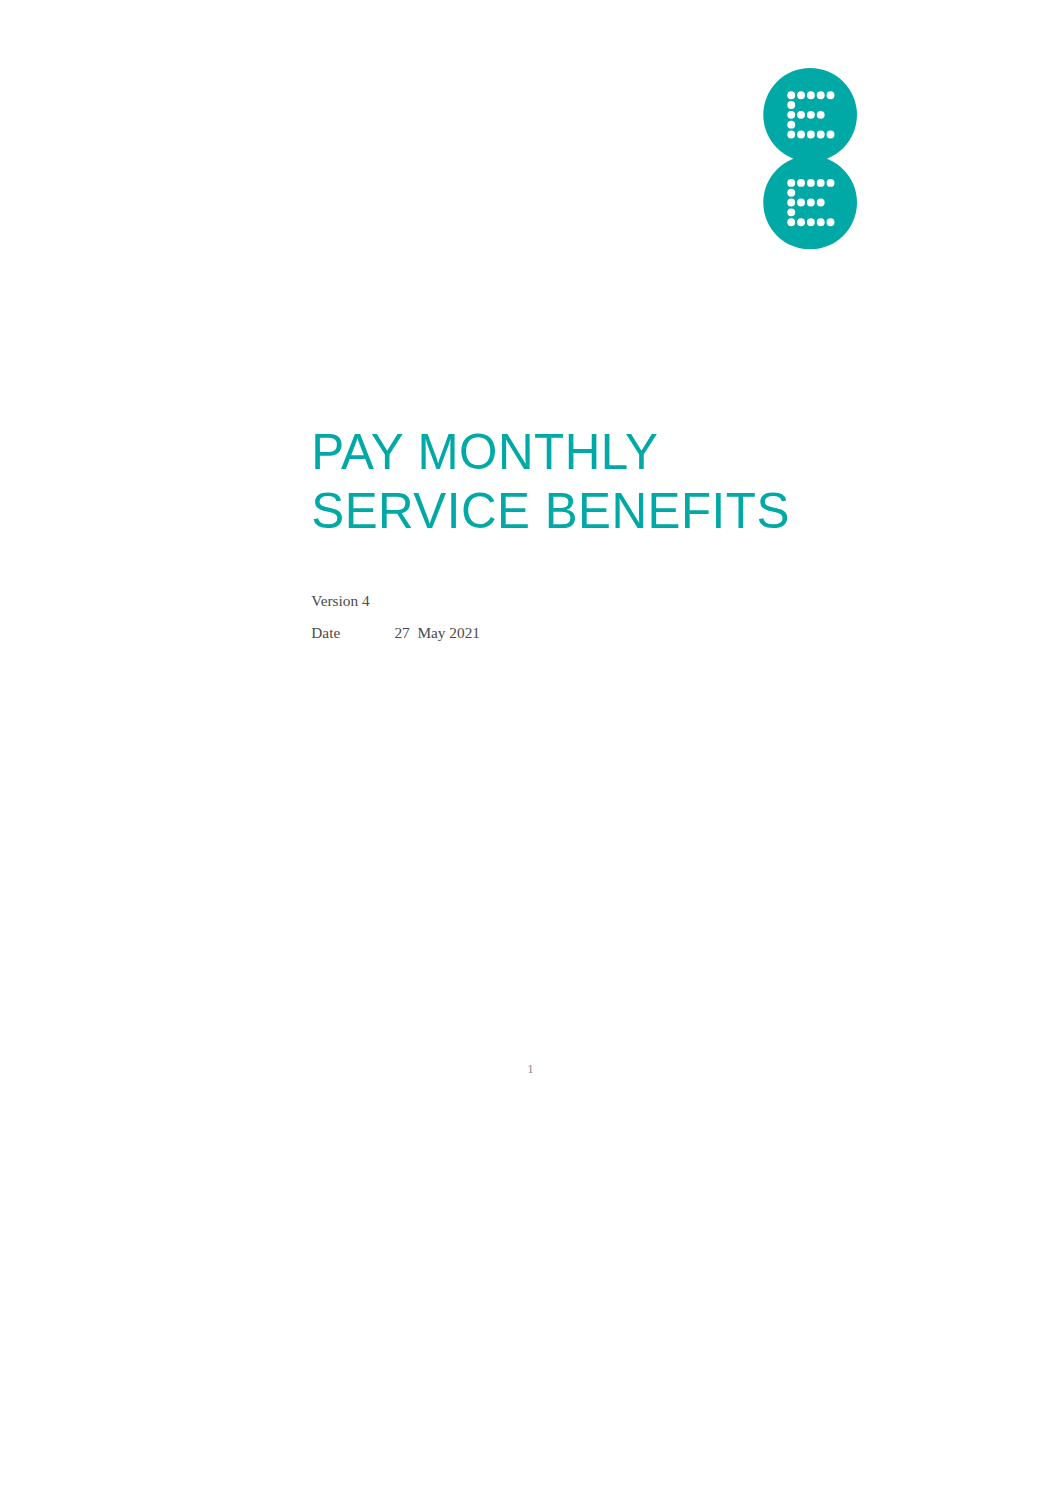PAY MONTHLY
SERVICE BENEFITS
Version 4
Date27 May 2021
1